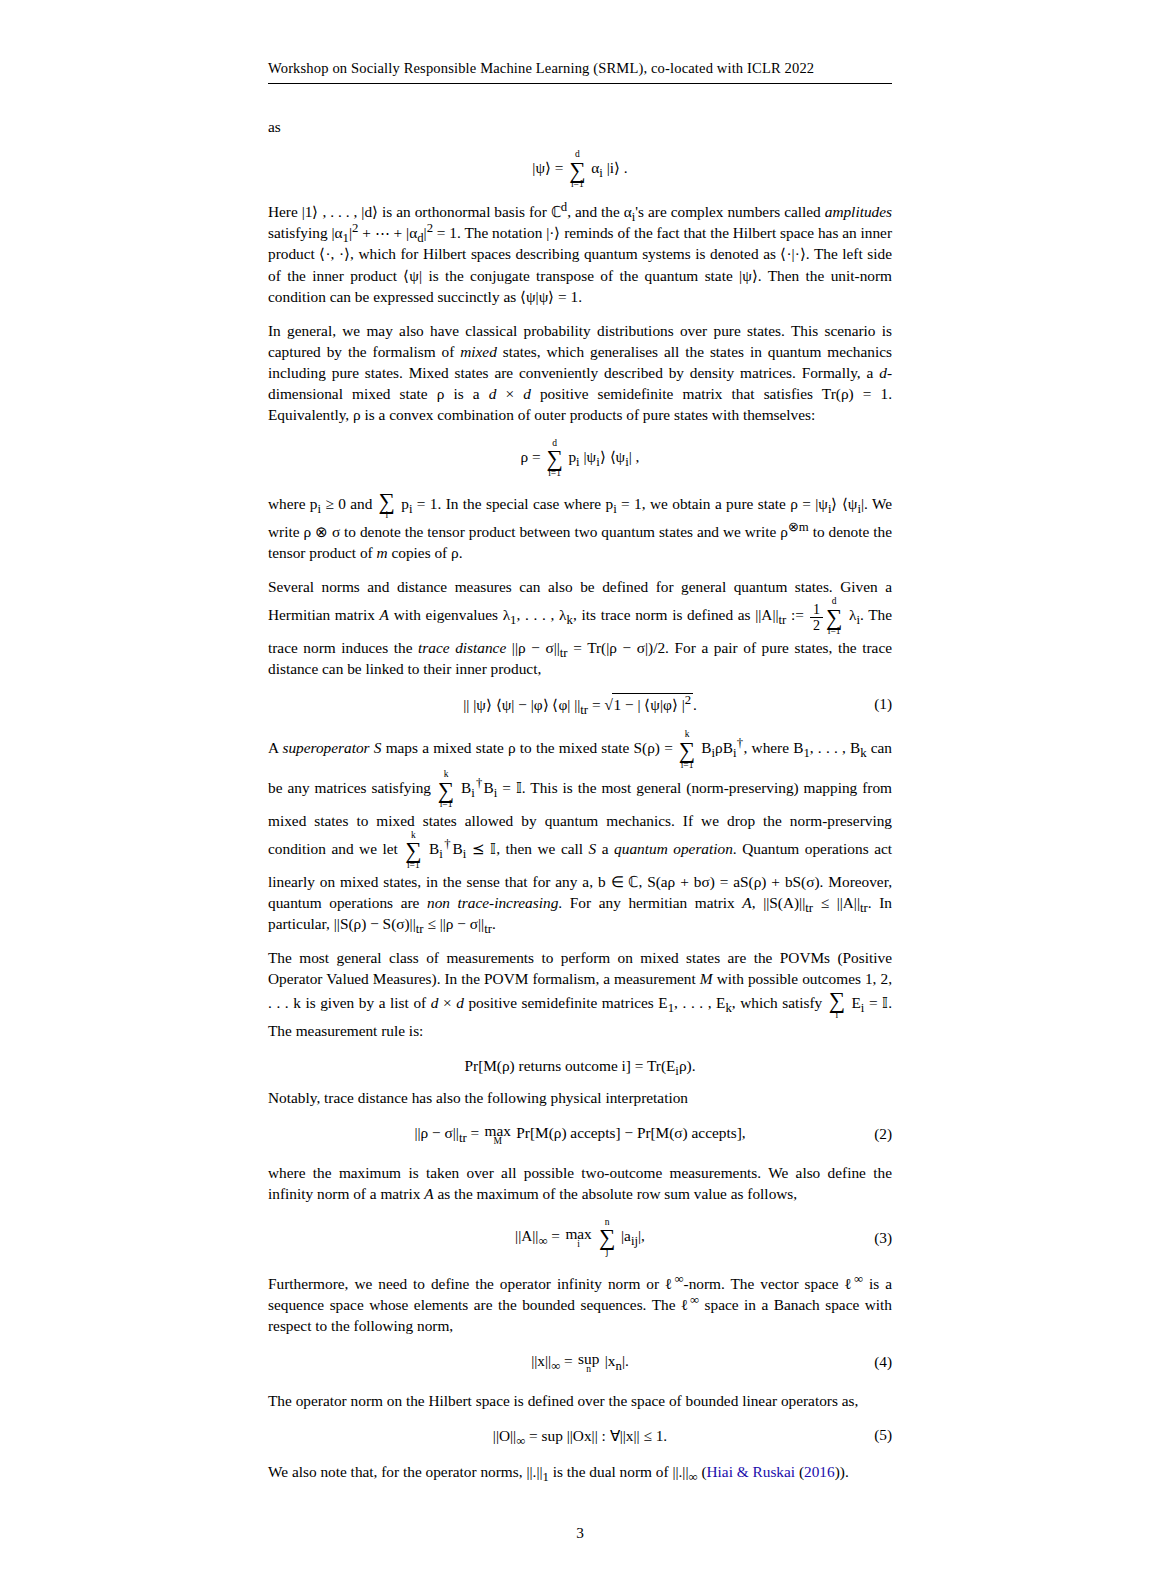Workshop on Socially Responsible Machine Learning (SRML), co-located with ICLR 2022
as
|ψ⟩ = d∑i=1 αi |i⟩ .
Here |1⟩ , . . . , |d⟩ is an orthonormal basis for ℂd, and the αi's are complex numbers called amplitudes satisfying |α1|2 + ⋯ + |αd|2 = 1. The notation |·⟩ reminds of the fact that the Hilbert space has an inner product ⟨·, ·⟩, which for Hilbert spaces describing quantum systems is denoted as ⟨·|·⟩. The left side of the inner product ⟨ψ| is the conjugate transpose of the quantum state |ψ⟩. Then the unit-norm condition can be expressed succinctly as ⟨ψ|ψ⟩ = 1.
In general, we may also have classical probability distributions over pure states. This scenario is captured by the formalism of mixed states, which generalises all the states in quantum mechanics including pure states. Mixed states are conveniently described by density matrices. Formally, a d-dimensional mixed state ρ is a d × d positive semidefinite matrix that satisfies Tr(ρ) = 1. Equivalently, ρ is a convex combination of outer products of pure states with themselves:
ρ = d∑i=1 pi |ψi⟩ ⟨ψi| ,
where pi ≥ 0 and ∑i pi = 1. In the special case where pi = 1, we obtain a pure state ρ = |ψi⟩ ⟨ψi|. We write ρ ⊗ σ to denote the tensor product between two quantum states and we write ρ⊗m to denote the tensor product of m copies of ρ.
Several norms and distance measures can also be defined for general quantum states. Given a Hermitian matrix A with eigenvalues λ1, . . . , λk, its trace norm is defined as ||A||tr := 12 d∑i=1 λi. The trace norm induces the trace distance ||ρ − σ||tr = Tr(|ρ − σ|)/2. For a pair of pure states, the trace distance can be linked to their inner product,
|| |ψ⟩ ⟨ψ| − |φ⟩ ⟨φ| ||tr = √1 − | ⟨ψ|φ⟩ |2. (1)
A superoperator S maps a mixed state ρ to the mixed state S(ρ) = k∑i=1 BiρBi†, where B1, . . . , Bk can be any matrices satisfying k∑i=1 Bi†Bi = 𝕀. This is the most general (norm-preserving) mapping from mixed states to mixed states allowed by quantum mechanics. If we drop the norm-preserving condition and we let k∑i=1 Bi†Bi ⪯ 𝕀, then we call S a quantum operation. Quantum operations act linearly on mixed states, in the sense that for any a, b ∈ ℂ, S(aρ + bσ) = aS(ρ) + bS(σ). Moreover, quantum operations are non trace-increasing. For any hermitian matrix A, ||S(A)||tr ≤ ||A||tr. In particular, ||S(ρ) − S(σ)||tr ≤ ||ρ − σ||tr.
The most general class of measurements to perform on mixed states are the POVMs (Positive Operator Valued Measures). In the POVM formalism, a measurement M with possible outcomes 1, 2, . . . k is given by a list of d × d positive semidefinite matrices E1, . . . , Ek, which satisfy ∑i Ei = 𝕀. The measurement rule is:
Pr[M(ρ) returns outcome i] = Tr(Eiρ).
Notably, trace distance has also the following physical interpretation
||ρ − σ||tr = max M Pr[M(ρ) accepts] − Pr[M(σ) accepts], (2)
where the maximum is taken over all possible two-outcome measurements. We also define the infinity norm of a matrix A as the maximum of the absolute row sum value as follows,
||A||∞ = max i n∑j |aij|, (3)
Furthermore, we need to define the operator infinity norm or ℓ∞-norm. The vector space ℓ∞ is a sequence space whose elements are the bounded sequences. The ℓ∞ space in a Banach space with respect to the following norm,
||x||∞ = sup n |xn|. (4)
The operator norm on the Hilbert space is defined over the space of bounded linear operators as,
||O||∞ = sup ||Ox|| : ∀||x|| ≤ 1. (5)
We also note that, for the operator norms, ||.||1 is the dual norm of ||.||∞ (Hiai & Ruskai (2016)).
3